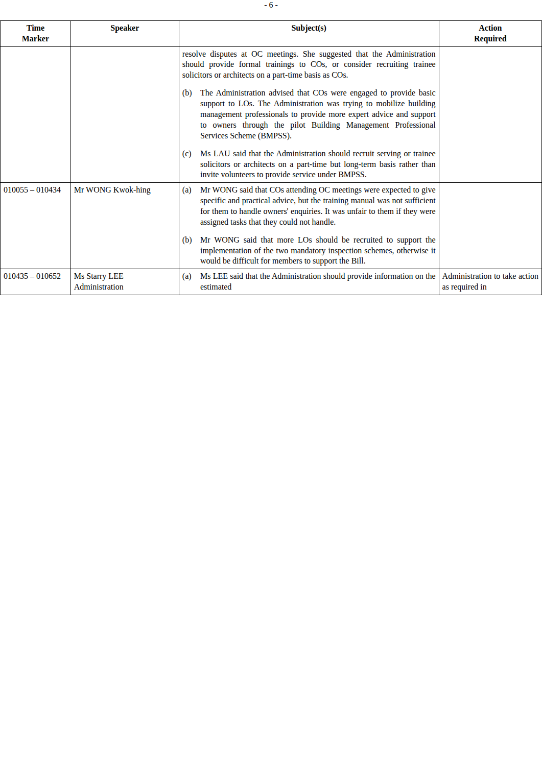- 6 -
| Time Marker | Speaker | Subject(s) | Action Required |
| --- | --- | --- | --- |
| | | resolve disputes at OC meetings. She suggested that the Administration should provide formal trainings to COs, or consider recruiting trainee solicitors or architects on a part-time basis as COs. (b) The Administration advised that COs were engaged to provide basic support to LOs. The Administration was trying to mobilize building management professionals to provide more expert advice and support to owners through the pilot Building Management Professional Services Scheme (BMPSS). (c) Ms LAU said that the Administration should recruit serving or trainee solicitors or architects on a part-time but long-term basis rather than invite volunteers to provide service under BMPSS. | |
| 010055 – 010434 | Mr WONG Kwok-hing | (a) Mr WONG said that COs attending OC meetings were expected to give specific and practical advice, but the training manual was not sufficient for them to handle owners' enquiries. It was unfair to them if they were assigned tasks that they could not handle. (b) Mr WONG said that more LOs should be recruited to support the implementation of the two mandatory inspection schemes, otherwise it would be difficult for members to support the Bill. | |
| 010435 – 010652 | Ms Starry LEE Administration | (a) Ms LEE said that the Administration should provide information on the estimated | Administration to take action as required in |